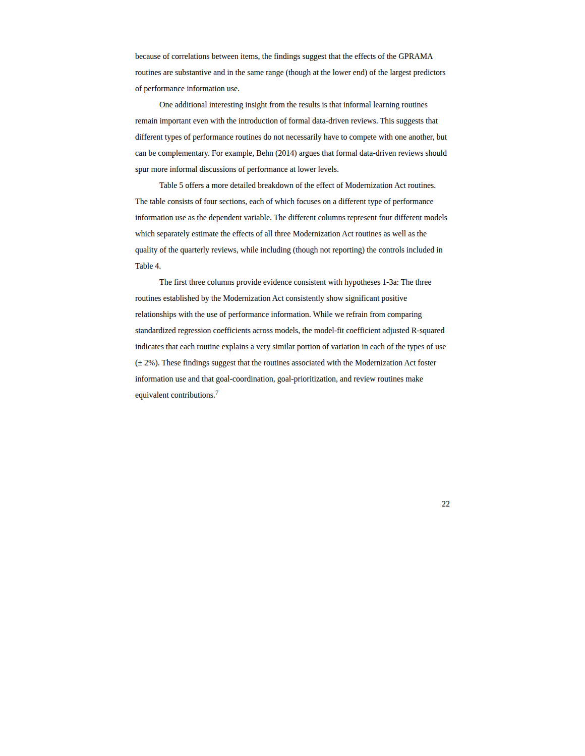because of correlations between items, the findings suggest that the effects of the GPRAMA routines are substantive and in the same range (though at the lower end) of the largest predictors of performance information use.
One additional interesting insight from the results is that informal learning routines remain important even with the introduction of formal data-driven reviews. This suggests that different types of performance routines do not necessarily have to compete with one another, but can be complementary. For example, Behn (2014) argues that formal data-driven reviews should spur more informal discussions of performance at lower levels.
Table 5 offers a more detailed breakdown of the effect of Modernization Act routines. The table consists of four sections, each of which focuses on a different type of performance information use as the dependent variable. The different columns represent four different models which separately estimate the effects of all three Modernization Act routines as well as the quality of the quarterly reviews, while including (though not reporting) the controls included in Table 4.
The first three columns provide evidence consistent with hypotheses 1-3a: The three routines established by the Modernization Act consistently show significant positive relationships with the use of performance information. While we refrain from comparing standardized regression coefficients across models, the model-fit coefficient adjusted R-squared indicates that each routine explains a very similar portion of variation in each of the types of use (± 2%). These findings suggest that the routines associated with the Modernization Act foster information use and that goal-coordination, goal-prioritization, and review routines make equivalent contributions.7
22